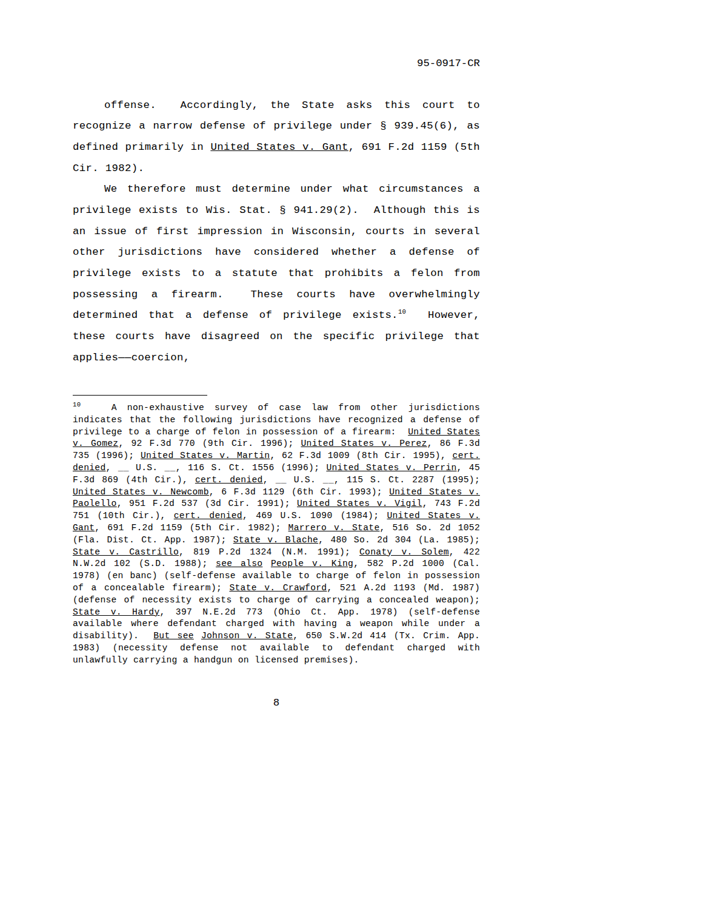95-0917-CR
offense. Accordingly, the State asks this court to recognize a narrow defense of privilege under § 939.45(6), as defined primarily in United States v. Gant, 691 F.2d 1159 (5th Cir. 1982).
We therefore must determine under what circumstances a privilege exists to Wis. Stat. § 941.29(2). Although this is an issue of first impression in Wisconsin, courts in several other jurisdictions have considered whether a defense of privilege exists to a statute that prohibits a felon from possessing a firearm. These courts have overwhelmingly determined that a defense of privilege exists.10 However, these courts have disagreed on the specific privilege that applies——coercion,
10 A non-exhaustive survey of case law from other jurisdictions indicates that the following jurisdictions have recognized a defense of privilege to a charge of felon in possession of a firearm: United States v. Gomez, 92 F.3d 770 (9th Cir. 1996); United States v. Perez, 86 F.3d 735 (1996); United States v. Martin, 62 F.3d 1009 (8th Cir. 1995), cert. denied, __ U.S. __, 116 S. Ct. 1556 (1996); United States v. Perrin, 45 F.3d 869 (4th Cir.), cert. denied, __ U.S. __, 115 S. Ct. 2287 (1995); United States v. Newcomb, 6 F.3d 1129 (6th Cir. 1993); United States v. Paolello, 951 F.2d 537 (3d Cir. 1991); United States v. Vigil, 743 F.2d 751 (10th Cir.), cert. denied, 469 U.S. 1090 (1984); United States v. Gant, 691 F.2d 1159 (5th Cir. 1982); Marrero v. State, 516 So. 2d 1052 (Fla. Dist. Ct. App. 1987); State v. Blache, 480 So. 2d 304 (La. 1985); State v. Castrillo, 819 P.2d 1324 (N.M. 1991); Conaty v. Solem, 422 N.W.2d 102 (S.D. 1988); see also People v. King, 582 P.2d 1000 (Cal. 1978) (en banc) (self-defense available to charge of felon in possession of a concealable firearm); State v. Crawford, 521 A.2d 1193 (Md. 1987) (defense of necessity exists to charge of carrying a concealed weapon); State v. Hardy, 397 N.E.2d 773 (Ohio Ct. App. 1978) (self-defense available where defendant charged with having a weapon while under a disability). But see Johnson v. State, 650 S.W.2d 414 (Tx. Crim. App. 1983) (necessity defense not available to defendant charged with unlawfully carrying a handgun on licensed premises).
8